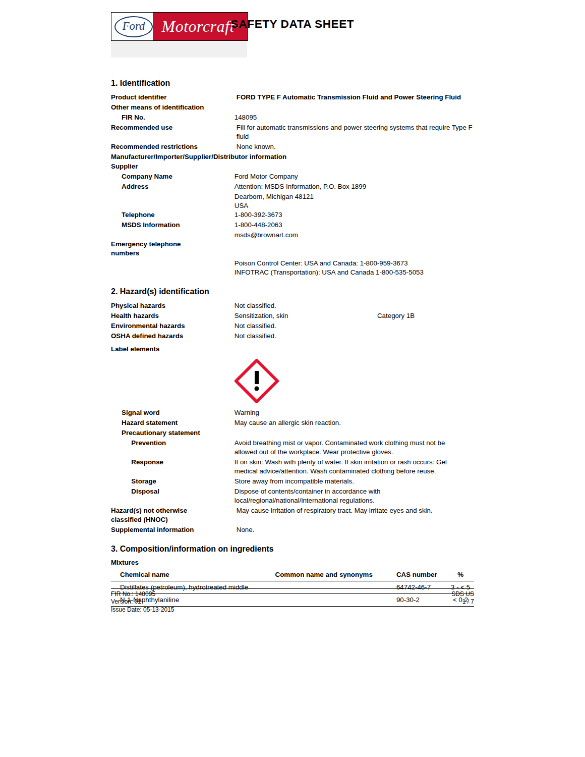Ford
Motorcraft®
SAFETY DATA SHEET
1. Identification
Product identifier
FORD TYPE F Automatic Transmission Fluid and Power Steering Fluid
Other means of identification
FIR No.
148095
Recommended use
Fill for automatic transmissions and power steering systems that require Type F fluid
Recommended restrictions
None known.
Manufacturer/Importer/Supplier/Distributor information
Supplier
Company Name
Ford Motor Company
Address
Attention: MSDS Information, P.O. Box 1899
Dearborn, Michigan 48121
USA
Telephone
1-800-392-3673
MSDS Information
1-800-448-2063
msds@brownart.com
Emergency telephone
numbers
Poison Control Center: USA and Canada: 1-800-959-3673
INFOTRAC (Transportation): USA and Canada 1-800-535-5053
2. Hazard(s) identification
Physical hazards
Not classified.
Health hazards
Sensitization, skin
Category 1B
Environmental hazards
Not classified.
OSHA defined hazards
Not classified.
Label elements
Signal word
Warning
Hazard statement
May cause an allergic skin reaction.
Precautionary statement
Prevention
Avoid breathing mist or vapor. Contaminated work clothing must not be allowed out of the workplace. Wear protective gloves.
Response
If on skin: Wash with plenty of water. If skin irritation or rash occurs: Get medical advice/attention. Wash contaminated clothing before reuse.
Storage
Store away from incompatible materials.
Disposal
Dispose of contents/container in accordance with local/regional/national/international regulations.
Hazard(s) not otherwise
classified (HNOC)
May cause irritation of respiratory tract. May irritate eyes and skin.
Supplemental information
None.
3. Composition/information on ingredients
Mixtures
| Chemical name | Common name and synonyms | CAS number | % |
| --- | --- | --- | --- |
| Distillates (petroleum), hydrotreated middle | | 64742-46-7 | 3 - < 5 |
| N-1-Naphthylaniline | | 90-30-2 | < 0.2 |
FIR No.: 148095
Version: 01
Issue Date: 05-13-2015
SDS US
1 / 7